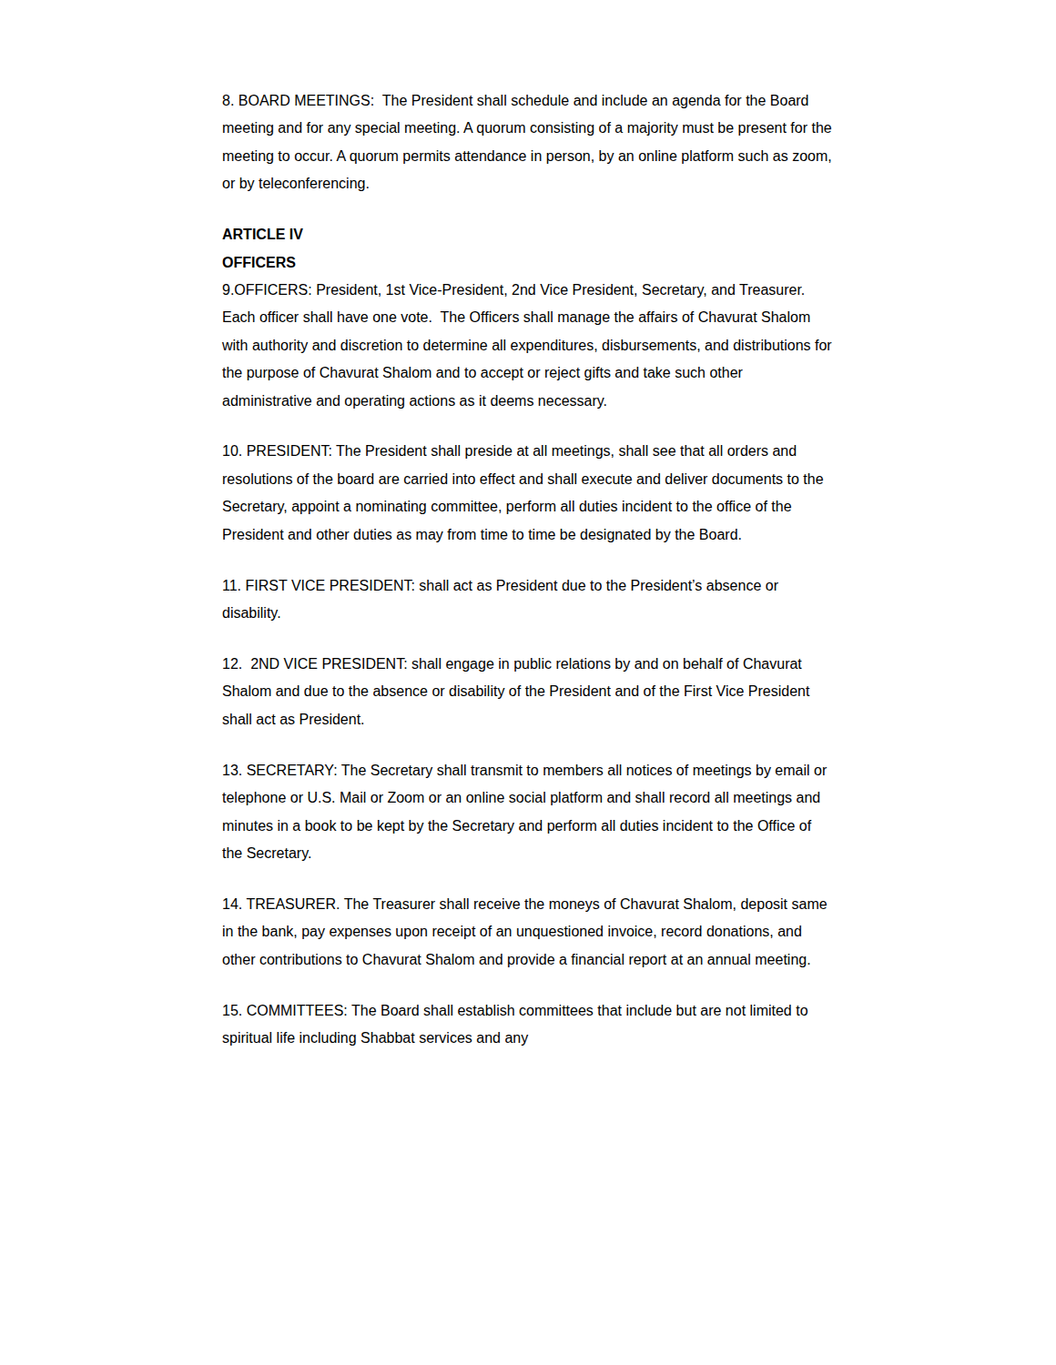8. BOARD MEETINGS: The President shall schedule and include an agenda for the Board meeting and for any special meeting. A quorum consisting of a majority must be present for the meeting to occur. A quorum permits attendance in person, by an online platform such as zoom, or by teleconferencing.
ARTICLE IV
OFFICERS
9.OFFICERS: President, 1st Vice-President, 2nd Vice President, Secretary, and Treasurer. Each officer shall have one vote. The Officers shall manage the affairs of Chavurat Shalom with authority and discretion to determine all expenditures, disbursements, and distributions for the purpose of Chavurat Shalom and to accept or reject gifts and take such other administrative and operating actions as it deems necessary.
10. PRESIDENT: The President shall preside at all meetings, shall see that all orders and resolutions of the board are carried into effect and shall execute and deliver documents to the Secretary, appoint a nominating committee, perform all duties incident to the office of the President and other duties as may from time to time be designated by the Board.
11. FIRST VICE PRESIDENT: shall act as President due to the President’s absence or disability.
12. 2ND VICE PRESIDENT: shall engage in public relations by and on behalf of Chavurat Shalom and due to the absence or disability of the President and of the First Vice President shall act as President.
13. SECRETARY: The Secretary shall transmit to members all notices of meetings by email or telephone or U.S. Mail or Zoom or an online social platform and shall record all meetings and minutes in a book to be kept by the Secretary and perform all duties incident to the Office of the Secretary.
14. TREASURER. The Treasurer shall receive the moneys of Chavurat Shalom, deposit same in the bank, pay expenses upon receipt of an unquestioned invoice, record donations, and other contributions to Chavurat Shalom and provide a financial report at an annual meeting.
15. COMMITTEES: The Board shall establish committees that include but are not limited to spiritual life including Shabbat services and any